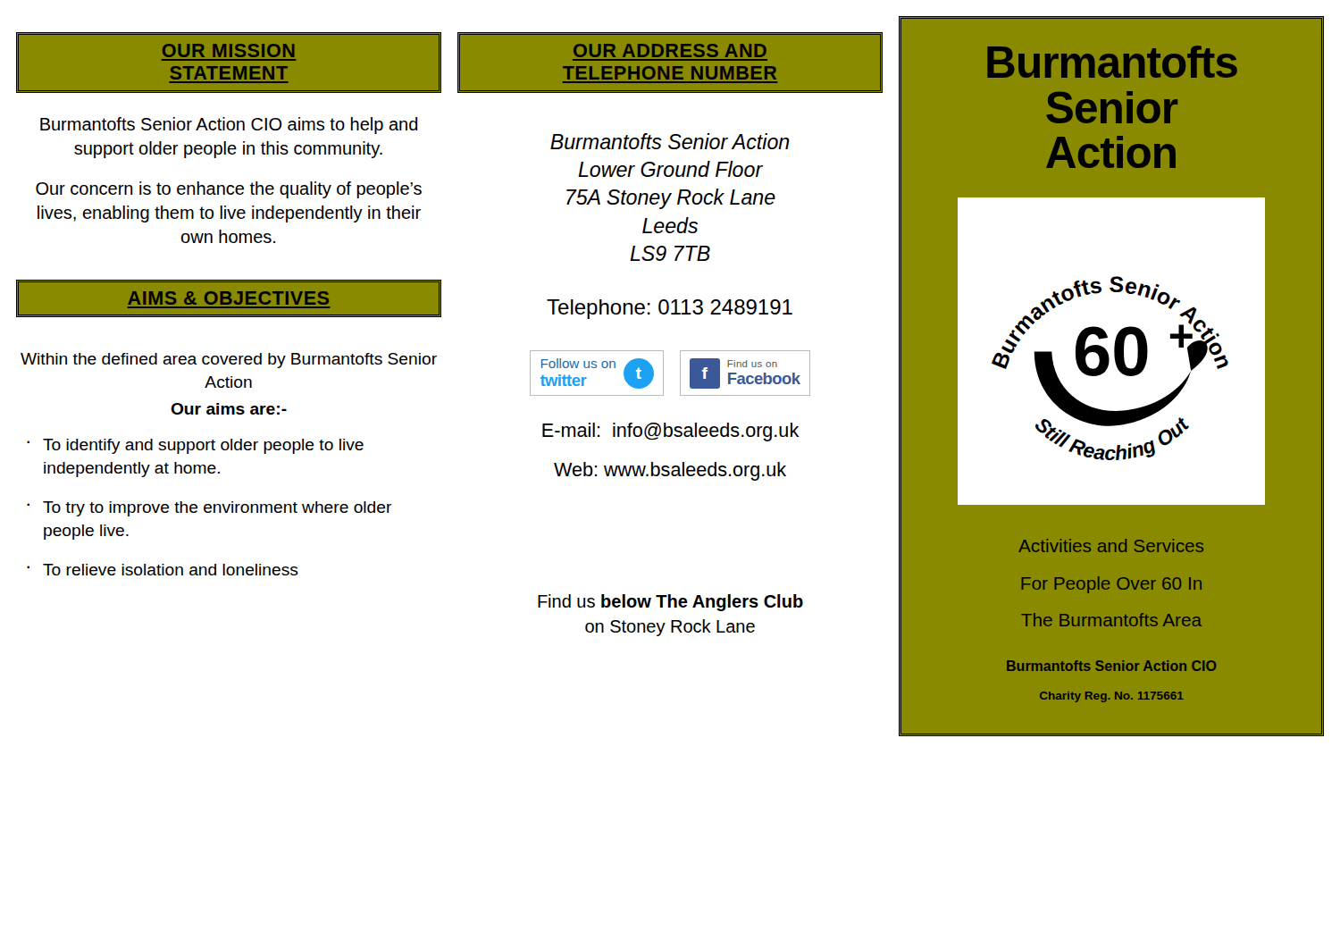OUR MISSION
STATEMENT
Burmantofts Senior Action CIO aims to help and support older people in this community.
Our concern is to enhance the quality of people’s lives, enabling them to live independently in their own homes.
AIMS & OBJECTIVES
Within the defined area covered by Burmantofts Senior Action Our aims are:-
To identify and support older people to live independently at home.
To try to improve the environment where older people live.
To relieve isolation and loneliness
OUR ADDRESS AND
TELEPHONE NUMBER
Burmantofts Senior Action
Lower Ground Floor
75A Stoney Rock Lane
Leeds
LS9 7TB
Telephone: 0113 2489191
Follow us on
twitter t
f Find us on Facebook
E-mail: info@bsaleeds.org.uk
Web: www.bsaleeds.org.uk
Find us below The Anglers Club
on Stoney Rock Lane
Burmantofts
Senior
Action
Burmantofts Senior Action Still Reaching Out 60 +
Activities and Services
For People Over 60 In
The Burmantofts Area
Burmantofts Senior Action CIO
Charity Reg. No. 1175661